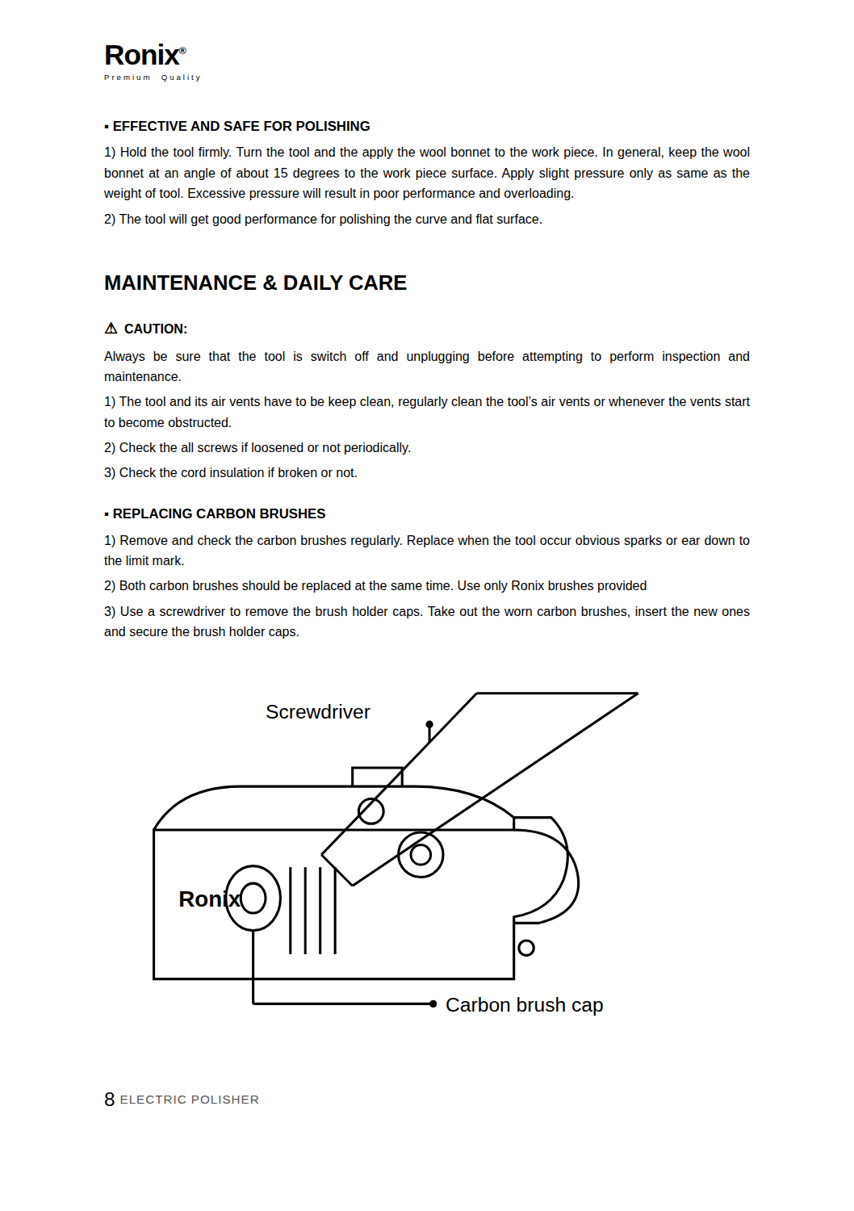Ronix®
Premium Quality
EFFECTIVE AND SAFE FOR POLISHING
1) Hold the tool firmly. Turn the tool and the apply the wool bonnet to the work piece. In general, keep the wool bonnet at an angle of about 15 degrees to the work piece surface. Apply slight pressure only as same as the weight of tool. Excessive pressure will result in poor performance and overloading.
2) The tool will get good performance for polishing the curve and flat surface.
MAINTENANCE & DAILY CARE
⚠CAUTION:
Always be sure that the tool is switch off and unplugging before attempting to perform inspection and maintenance.
1) The tool and its air vents have to be keep clean, regularly clean the tool’s air vents or whenever the vents start to become obstructed.
2) Check the all screws if loosened or not periodically.
3) Check the cord insulation if broken or not.
REPLACING CARBON BRUSHES
1) Remove and check the carbon brushes regularly. Replace when the tool occur obvious sparks or ear down to the limit mark.
2) Both carbon brushes should be replaced at the same time. Use only Ronix brushes provided
3) Use a screwdriver to remove the brush holder caps. Take out the worn carbon brushes, insert the new ones and secure the brush holder caps.
Screwdriver Carbon brush cap Ronix
8 ELECTRIC POLISHER